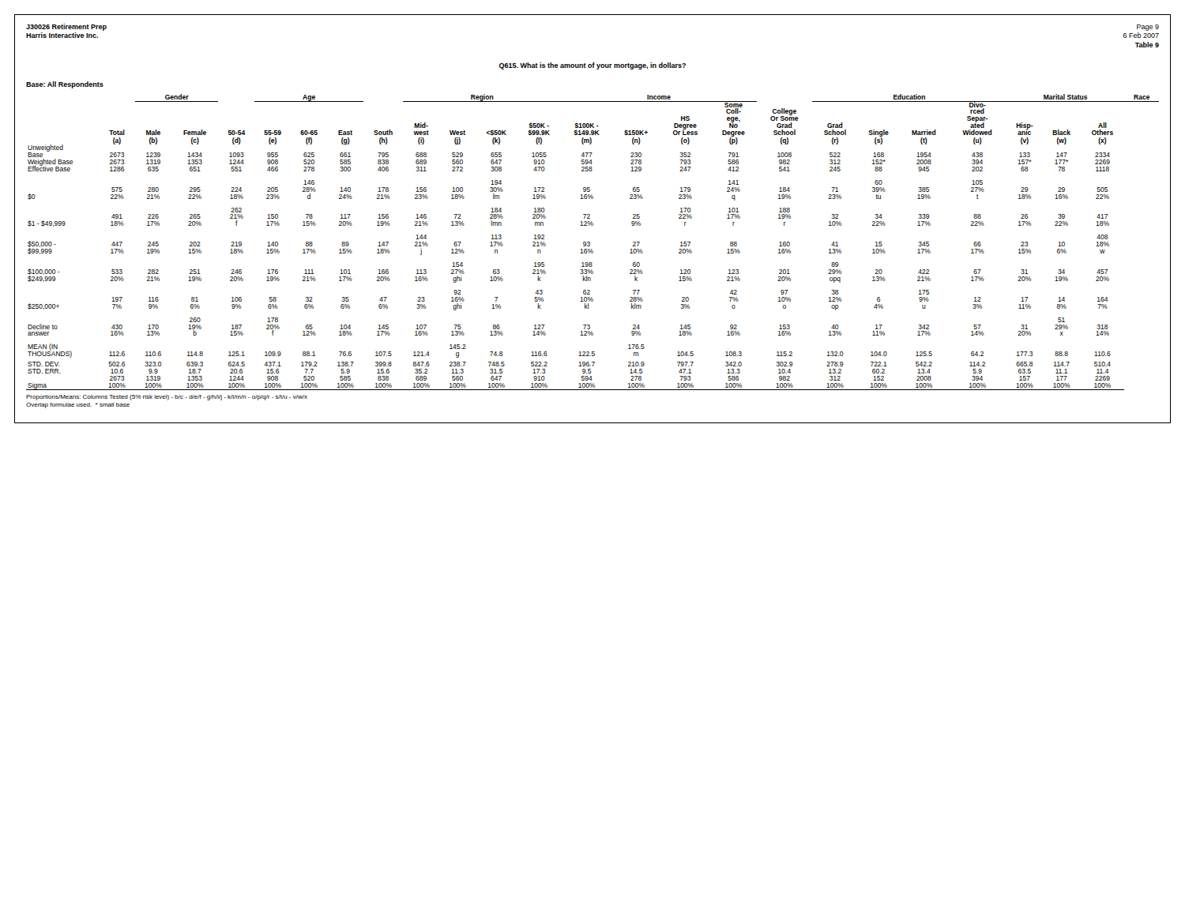J30026 Retirement Prep
Harris Interactive Inc.
Page 9
6 Feb 2007
Table 9
Q615. What is the amount of your mortgage, in dollars?
Base: All Respondents
| | | Gender | | Age | | Region | Income | | Education | Marital Status | Race |
| | Total | Male | Female | 50-54 | 55-59 | 60-65 | East | South | Mid- west | West | <$50K | $50K - $99.9K | $100K - $149.9K | $150K+ | HS Degree Or Less | Some Coll- ege, No Degree | College Or Some Grad School | Grad School | Single | Married | Divo- rced Separ- ated Widowed | Hisp- anic | Black | All Others |
| | (a) | (b) | (c) | (d) | (e) | (f) | (g) | (h) | (i) | (j) | (k) | (l) | (m) | (n) | (o) | (p) | (q) | (r) | (s) | (t) | (u) | (v) | (w) | (x) |
| Unweighted Base | 2673 | 1239 | 1434 | 1093 | 955 | 625 | 661 | 795 | 688 | 529 | 655 | 1055 | 477 | 230 | 352 | 791 | 1008 | 522 | 168 | 1954 | 438 | 133 | 147 | 2334 |
| Weighted Base | 2673 | 1319 | 1353 | 1244 | 908 | 520 | 585 | 838 | 689 | 560 | 647 | 910 | 594 | 278 | 793 | 586 | 982 | 312 | 152* | 2008 | 394 | 157* | 177* | 2269 |
| Effective Base | 1286 | 635 | 651 | 551 | 466 | 278 | 300 | 406 | 311 | 272 | 308 | 470 | 258 | 129 | 247 | 412 | 541 | 245 | 88 | 945 | 202 | 68 | 78 | 1118 |
| $0 | 575 22% | 280 21% | 295 22% | 224 18% | 205 23% | 146 28% d | 140 24% | 178 21% | 156 23% | 100 18% | 194 30% lm | 172 19% | 95 16% | 65 23% | 179 23% | 141 24% q | 184 19% | 71 23% | 60 39% tu | 385 19% | 105 27% t | 29 18% | 29 16% | 505 22% |
| $1 - $49,999 | 491 18% | 226 17% | 265 20% | 262 21% f | 150 17% | 78 15% | 117 20% | 156 19% | 146 21% | 72 13% | 184 28% lmn | 180 20% mn | 72 12% | 25 9% | 170 22% r | 101 17% r | 188 19% r | 32 10% | 34 22% | 339 17% | 88 22% | 26 17% | 39 22% | 417 18% |
| $50,000 - $99,999 | 447 17% | 245 19% | 202 15% | 219 18% | 140 15% | 88 17% | 89 15% | 147 18% | 144 21% j | 67 12% | 113 17% n | 192 21% n | 93 16% | 27 10% | 157 20% | 88 15% | 160 16% | 41 13% | 15 10% | 345 17% | 66 17% | 23 15% | 10 6% | 408 18% w |
| $100,000 - $249,999 | 533 20% | 282 21% | 251 19% | 246 20% | 176 19% | 111 21% | 101 17% | 166 20% | 113 16% | 154 27% ghi | 63 10% | 195 21% k | 198 33% kln | 60 22% k | 120 15% | 123 21% | 201 20% | 89 29% opq | 20 13% | 422 21% | 67 17% | 31 20% | 34 19% | 457 20% |
| $250,000+ | 197 7% | 116 9% | 81 6% | 106 9% | 58 6% | 32 6% | 35 6% | 47 6% | 23 3% | 92 16% ghi | 7 1% | 43 5% k | 62 10% kl | 77 28% klm | 20 3% | 42 7% o | 97 10% o | 38 12% op | 6 4% | 175 9% u | 12 3% | 17 11% | 14 8% | 164 7% |
| Decline to answer | 430 16% | 170 13% | 260 19% b | 187 15% | 178 20% f | 65 12% | 104 18% | 145 17% | 107 16% | 75 13% | 86 13% | 127 14% | 73 12% | 24 9% | 145 18% | 92 16% | 153 16% | 40 13% | 17 11% | 342 17% | 57 14% | 31 20% | 51 29% x | 318 14% |
| MEAN (IN THOUSANDS) | 112.6 | 110.6 | 114.8 | 125.1 | 109.9 | 88.1 | 76.6 | 107.5 | 121.4 | 145.2 g | 74.8 | 116.6 | 122.5 | 176.5 m | 104.5 | 108.3 | 115.2 | 132.0 | 104.0 | 125.5 | 64.2 | 177.3 | 88.8 | 110.6 |
| STD. DEV. | 502.6 | 323.0 | 639.3 | 624.5 | 437.1 | 179.2 | 138.7 | 399.8 | 847.6 | 238.7 | 748.5 | 522.2 | 196.7 | 210.9 | 797.7 | 342.0 | 302.9 | 278.9 | 722.1 | 542.2 | 114.2 | 665.8 | 114.7 | 510.4 |
| STD. ERR. | 10.6 | 9.9 | 18.7 | 20.6 | 15.6 | 7.7 | 5.9 | 15.6 | 35.2 | 11.3 | 31.5 | 17.3 | 9.5 | 14.5 | 47.1 | 13.3 | 10.4 | 13.2 | 60.2 | 13.4 | 5.9 | 63.5 | 11.1 | 11.4 |
| Sigma | 2673 100% | 1319 100% | 1353 100% | 1244 100% | 908 100% | 520 100% | 585 100% | 838 100% | 689 100% | 560 100% | 647 100% | 910 100% | 594 100% | 278 100% | 793 100% | 586 100% | 982 100% | 312 100% | 152 100% | 2008 100% | 394 100% | 157 100% | 177 100% | 2269 100% |
Proportions/Means: Columns Tested (5% risk level) - b/c - d/e/f - g/h/i/j - k/l/m/n - o/p/q/r - s/t/u - v/w/x
Overlap formulae used. * small base